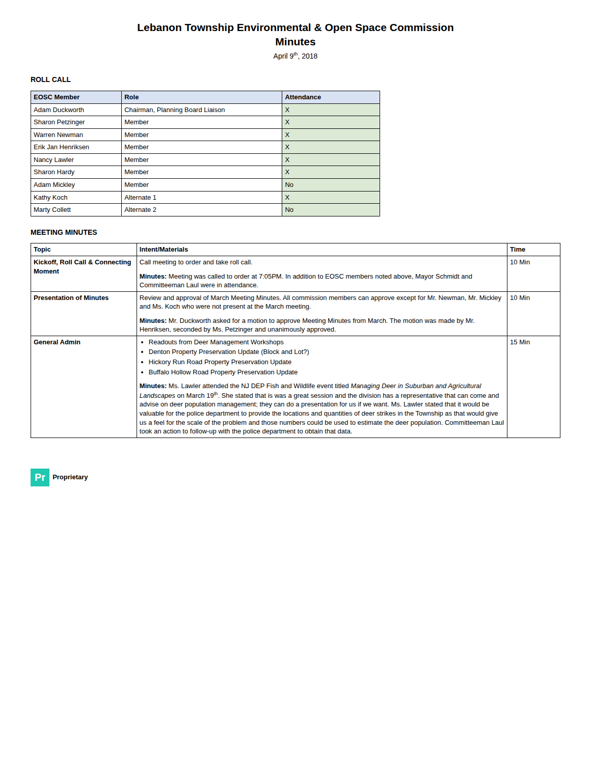Lebanon Township Environmental & Open Space Commission
Minutes
April 9th, 2018
ROLL CALL
| EOSC Member | Role | Attendance |
| --- | --- | --- |
| Adam Duckworth | Chairman, Planning Board Liaison | X |
| Sharon Petzinger | Member | X |
| Warren Newman | Member | X |
| Erik Jan Henriksen | Member | X |
| Nancy Lawler | Member | X |
| Sharon Hardy | Member | X |
| Adam Mickley | Member | No |
| Kathy Koch | Alternate 1 | X |
| Marty Collett | Alternate 2 | No |
MEETING MINUTES
| Topic | Intent/Materials | Time |
| --- | --- | --- |
| Kickoff, Roll Call & Connecting Moment | Call meeting to order and take roll call. Minutes: Meeting was called to order at 7:05PM. In addition to EOSC members noted above, Mayor Schmidt and Committeeman Laul were in attendance. | 10 Min |
| Presentation of Minutes | Review and approval of March Meeting Minutes. All commission members can approve except for Mr. Newman, Mr. Mickley and Ms. Koch who were not present at the March meeting. Minutes: Mr. Duckworth asked for a motion to approve Meeting Minutes from March. The motion was made by Mr. Henriksen, seconded by Ms. Petzinger and unanimously approved. | 10 Min |
| General Admin | Readouts from Deer Management Workshops Denton Property Preservation Update (Block and Lot?) Hickory Run Road Property Preservation Update Buffalo Hollow Road Property Preservation Update Minutes: Ms. Lawler attended the NJ DEP Fish and Wildlife event titled Managing Deer in Suburban and Agricultural Landscapes on March 19 th . She stated that is was a great session and the division has a representative that can come and advise on deer population management; they can do a presentation for us if we want. Ms. Lawler stated that it would be valuable for the police department to provide the locations and quantities of deer strikes in the Township as that would give us a feel for the scale of the problem and those numbers could be used to estimate the deer population. Committeeman Laul took an action to follow-up with the police department to obtain that data. | 15 Min |
Pr Proprietary